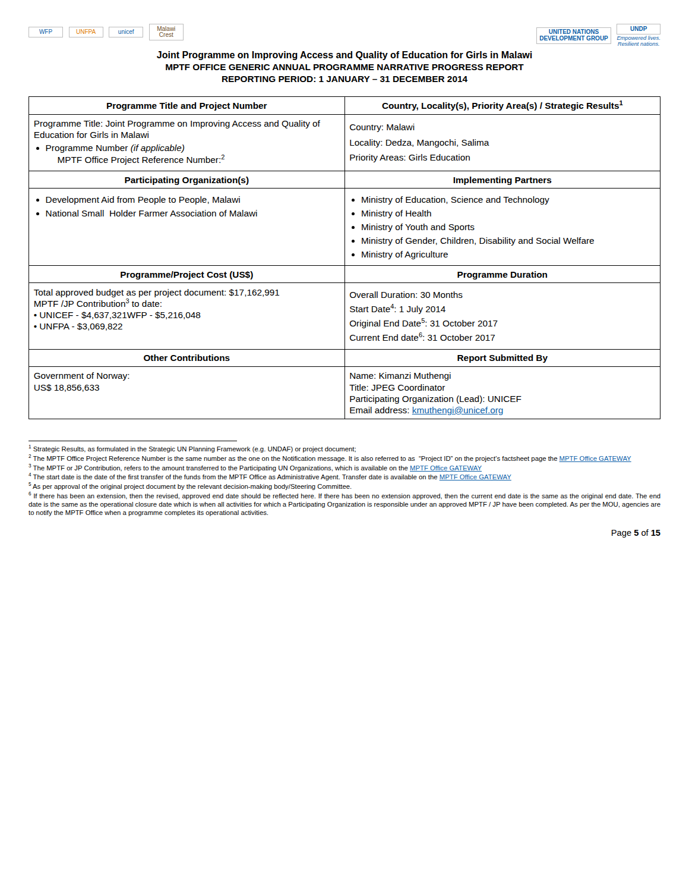WFP
UNFPA
unicef
Malawi
Crest
UNITED NATIONS
DEVELOPMENT GROUP
UNDP
Empowered lives.
Resilient nations.
Joint Programme on Improving Access and Quality of Education for Girls in Malawi
MPTF OFFICE GENERIC ANNUAL PROGRAMME NARRATIVE PROGRESS REPORT
REPORTING PERIOD: 1 JANUARY – 31 DECEMBER 2014
| Programme Title and Project Number | Country, Locality(s), Priority Area(s) / Strategic Results 1 |
| Programme Title: Joint Programme on Improving Access and Quality of Education for Girls in Malawi Programme Number (if applicable) MPTF Office Project Reference Number: 2 | Country: Malawi Locality: Dedza, Mangochi, Salima Priority Areas: Girls Education |
| Participating Organization(s) | Implementing Partners |
| Development Aid from People to People, Malawi National Small Holder Farmer Association of Malawi | Ministry of Education, Science and Technology Ministry of Health Ministry of Youth and Sports Ministry of Gender, Children, Disability and Social Welfare Ministry of Agriculture |
| Programme/Project Cost (US$) | Programme Duration |
| Total approved budget as per project document: $17,162,991 MPTF /JP Contribution 3 to date: • UNICEF - $4,637,321WFP - $5,216,048 • UNFPA - $3,069,822 | Overall Duration: 30 Months Start Date 4 : 1 July 2014 Original End Date 5 : 31 October 2017 Current End date 6 : 31 October 2017 |
| Other Contributions | Report Submitted By |
| Government of Norway: US$ 18,856,633 | Name: Kimanzi Muthengi Title: JPEG Coordinator Participating Organization (Lead): UNICEF Email address: kmuthengi@unicef.org |
1 Strategic Results, as formulated in the Strategic UN Planning Framework (e.g. UNDAF) or project document;
2 The MPTF Office Project Reference Number is the same number as the one on the Notification message. It is also referred to as “Project ID” on the project’s factsheet page the MPTF Office GATEWAY
3 The MPTF or JP Contribution, refers to the amount transferred to the Participating UN Organizations, which is available on the MPTF Office GATEWAY
4 The start date is the date of the first transfer of the funds from the MPTF Office as Administrative Agent. Transfer date is available on the MPTF Office GATEWAY
5 As per approval of the original project document by the relevant decision-making body/Steering Committee.
6 If there has been an extension, then the revised, approved end date should be reflected here. If there has been no extension approved, then the current end date is the same as the original end date. The end date is the same as the operational closure date which is when all activities for which a Participating Organization is responsible under an approved MPTF / JP have been completed. As per the MOU, agencies are to notify the MPTF Office when a programme completes its operational activities.
Page 5 of 15